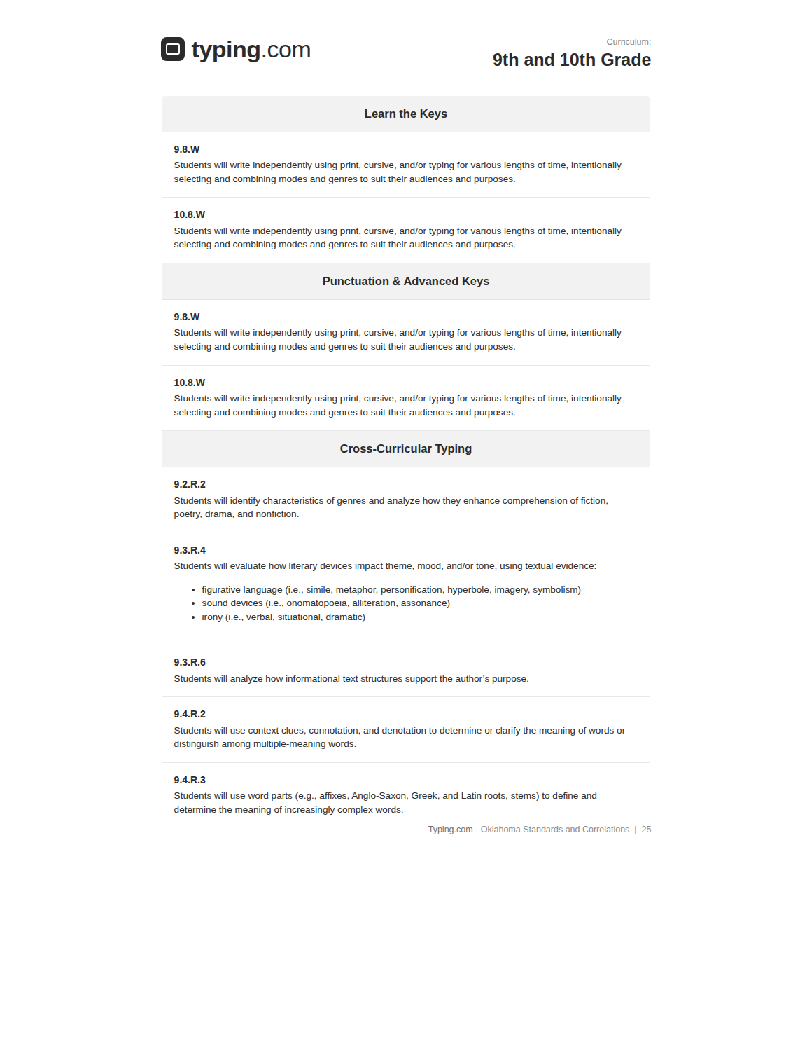typing.com
Curriculum:
9th and 10th Grade
| Learn the Keys |
| 9.8.W Students will write independently using print, cursive, and/or typing for various lengths of time, intentionally selecting and combining modes and genres to suit their audiences and purposes. |
| 10.8.W Students will write independently using print, cursive, and/or typing for various lengths of time, intentionally selecting and combining modes and genres to suit their audiences and purposes. |
| Punctuation & Advanced Keys |
| 9.8.W Students will write independently using print, cursive, and/or typing for various lengths of time, intentionally selecting and combining modes and genres to suit their audiences and purposes. |
| 10.8.W Students will write independently using print, cursive, and/or typing for various lengths of time, intentionally selecting and combining modes and genres to suit their audiences and purposes. |
| Cross-Curricular Typing |
| 9.2.R.2 Students will identify characteristics of genres and analyze how they enhance comprehension of fiction, poetry, drama, and nonfiction. |
| 9.3.R.4 Students will evaluate how literary devices impact theme, mood, and/or tone, using textual evidence: figurative language (i.e., simile, metaphor, personification, hyperbole, imagery, symbolism) sound devices (i.e., onomatopoeia, alliteration, assonance) irony (i.e., verbal, situational, dramatic) |
| 9.3.R.6 Students will analyze how informational text structures support the author’s purpose. |
| 9.4.R.2 Students will use context clues, connotation, and denotation to determine or clarify the meaning of words or distinguish among multiple-meaning words. |
| 9.4.R.3 Students will use word parts (e.g., affixes, Anglo-Saxon, Greek, and Latin roots, stems) to define and determine the meaning of increasingly complex words. |
Typing.com - Oklahoma Standards and Correlations | 25